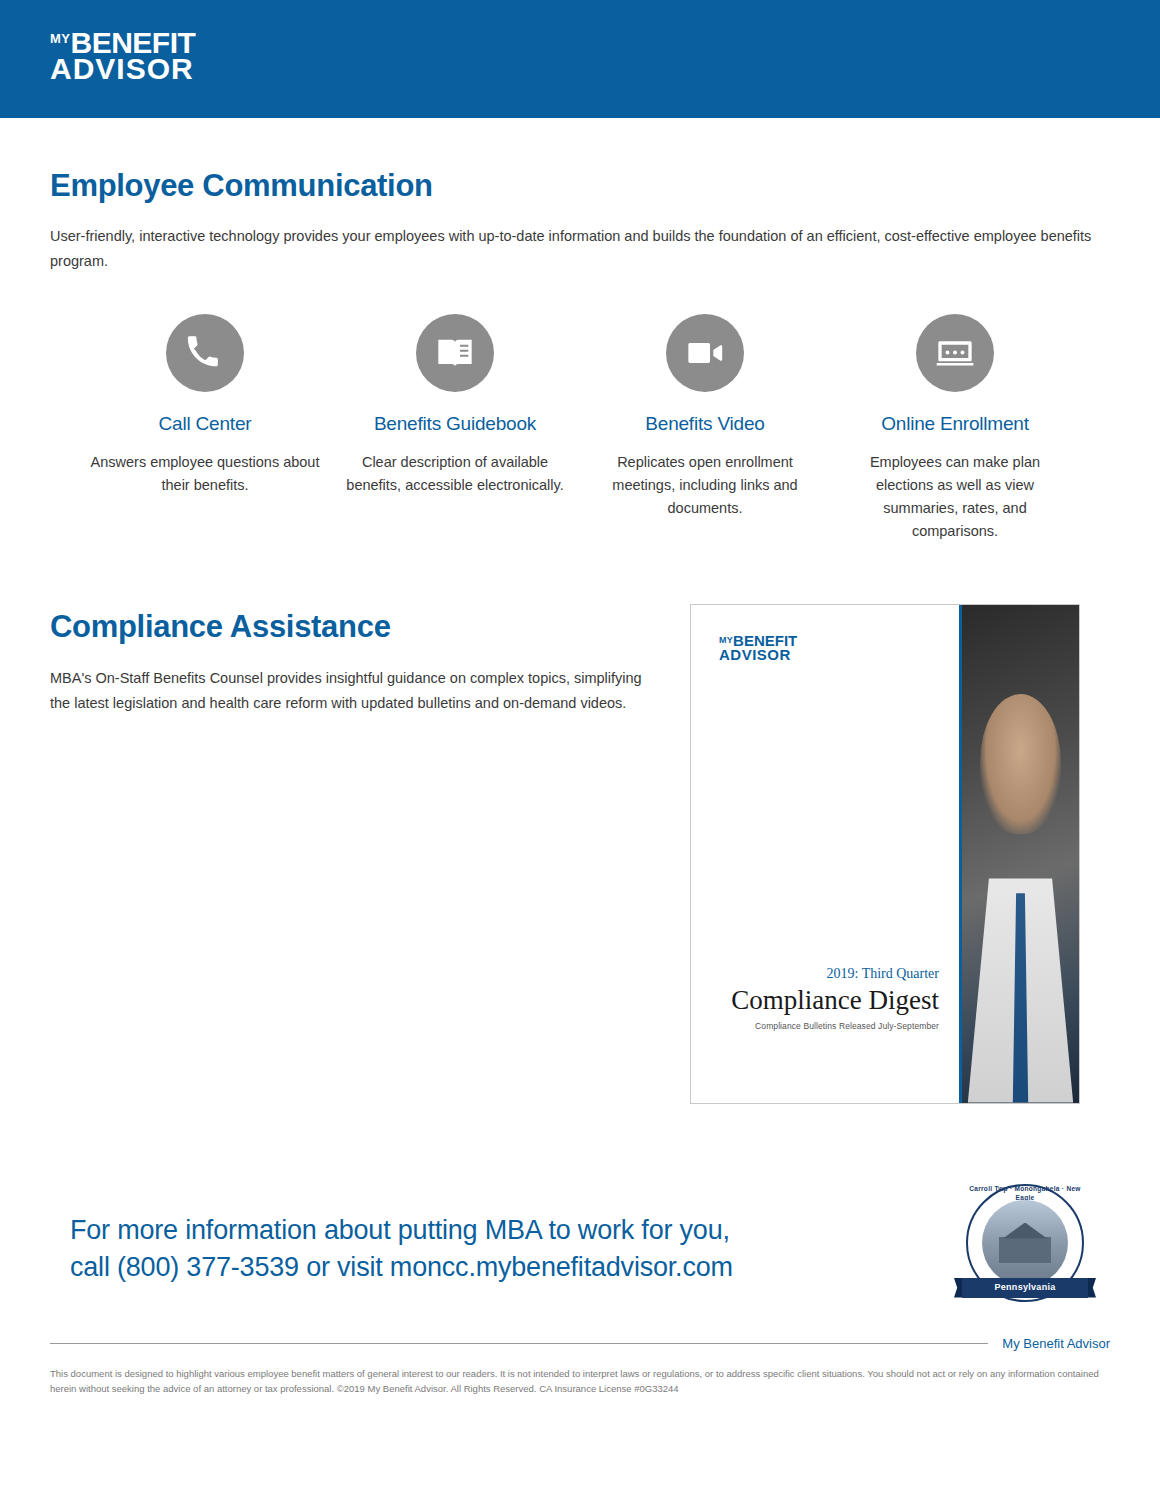MY BENEFIT ADVISOR
Employee Communication
User-friendly, interactive technology provides your employees with up-to-date information and builds the foundation of an efficient, cost-effective employee benefits program.
Call Center
Answers employee questions about their benefits.
Benefits Guidebook
Clear description of available benefits, accessible electronically.
Benefits Video
Replicates open enrollment meetings, including links and documents.
Online Enrollment
Employees can make plan elections as well as view summaries, rates, and comparisons.
Compliance Assistance
MBA's On-Staff Benefits Counsel provides insightful guidance on complex topics, simplifying the latest legislation and health care reform with updated bulletins and on-demand videos.
MY BENEFIT ADVISOR
2019: Third Quarter
Compliance Digest
Compliance Bulletins Released July-September
For more information about putting MBA to work for you, call (800) 377-3539 or visit moncc.mybenefitadvisor.com
Carroll Twp · Monongahela · New Eagle
Pennsylvania
My Benefit Advisor
This document is designed to highlight various employee benefit matters of general interest to our readers. It is not intended to interpret laws or regulations, or to address specific client situations. You should not act or rely on any information contained herein without seeking the advice of an attorney or tax professional. ©2019 My Benefit Advisor. All Rights Reserved. CA Insurance License #0G33244